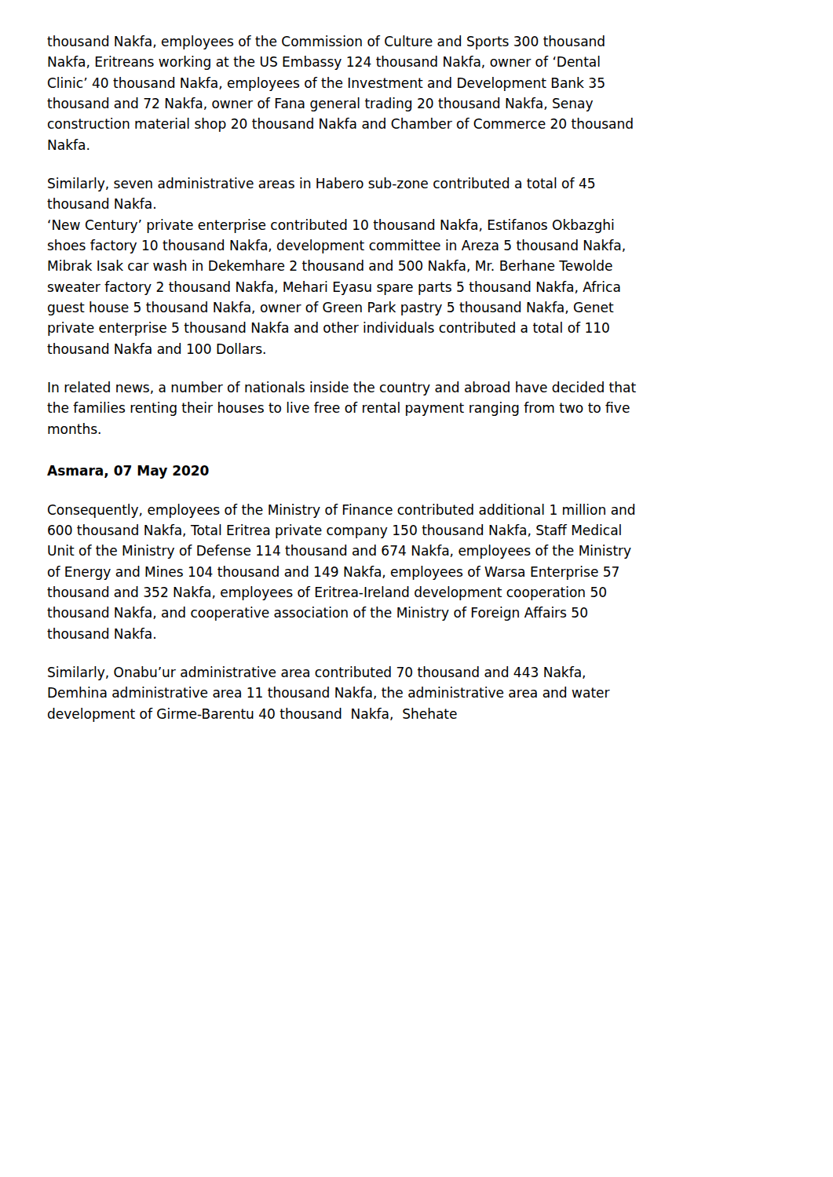thousand Nakfa, employees of the Commission of Culture and Sports 300 thousand Nakfa, Eritreans working at the US Embassy 124 thousand Nakfa, owner of ‘Dental Clinic’ 40 thousand Nakfa, employees of the Investment and Development Bank 35 thousand and 72 Nakfa, owner of Fana general trading 20 thousand Nakfa, Senay construction material shop 20 thousand Nakfa and Chamber of Commerce 20 thousand Nakfa.
Similarly, seven administrative areas in Habero sub-zone contributed a total of 45 thousand Nakfa.
‘New Century’ private enterprise contributed 10 thousand Nakfa, Estifanos Okbazghi shoes factory 10 thousand Nakfa, development committee in Areza 5 thousand Nakfa, Mibrak Isak car wash in Dekemhare 2 thousand and 500 Nakfa, Mr. Berhane Tewolde sweater factory 2 thousand Nakfa, Mehari Eyasu spare parts 5 thousand Nakfa, Africa guest house 5 thousand Nakfa, owner of Green Park pastry 5 thousand Nakfa, Genet private enterprise 5 thousand Nakfa and other individuals contributed a total of 110 thousand Nakfa and 100 Dollars.
In related news, a number of nationals inside the country and abroad have decided that the families renting their houses to live free of rental payment ranging from two to five months.
Asmara, 07 May 2020
Consequently, employees of the Ministry of Finance contributed additional 1 million and 600 thousand Nakfa, Total Eritrea private company 150 thousand Nakfa, Staff Medical Unit of the Ministry of Defense 114 thousand and 674 Nakfa, employees of the Ministry of Energy and Mines 104 thousand and 149 Nakfa, employees of Warsa Enterprise 57 thousand and 352 Nakfa, employees of Eritrea-Ireland development cooperation 50 thousand Nakfa, and cooperative association of the Ministry of Foreign Affairs 50 thousand Nakfa.
Similarly, Onabu’ur administrative area contributed 70 thousand and 443 Nakfa, Demhina administrative area 11 thousand Nakfa, the administrative area and water development of Girme-Barentu 40 thousand Nakfa, Shehate